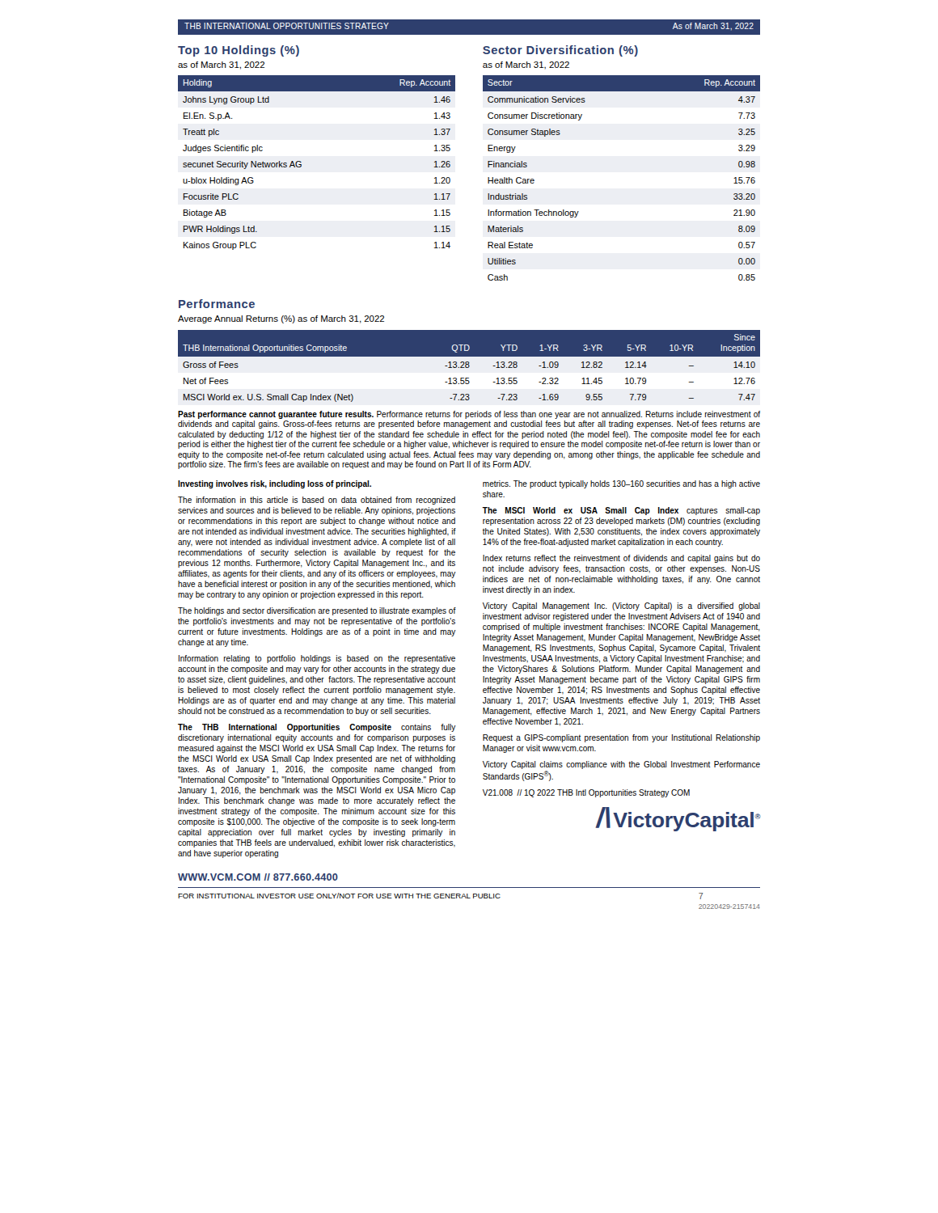THB International Opportunities Strategy
As of March 31, 2022
Top 10 Holdings (%)
as of March 31, 2022
| Holding | Rep. Account |
| --- | --- |
| Johns Lyng Group Ltd | 1.46 |
| El.En. S.p.A. | 1.43 |
| Treatt plc | 1.37 |
| Judges Scientific plc | 1.35 |
| secunet Security Networks AG | 1.26 |
| u-blox Holding AG | 1.20 |
| Focusrite PLC | 1.17 |
| Biotage AB | 1.15 |
| PWR Holdings Ltd. | 1.15 |
| Kainos Group PLC | 1.14 |
Sector Diversification (%)
as of March 31, 2022
| Sector | Rep. Account |
| --- | --- |
| Communication Services | 4.37 |
| Consumer Discretionary | 7.73 |
| Consumer Staples | 3.25 |
| Energy | 3.29 |
| Financials | 0.98 |
| Health Care | 15.76 |
| Industrials | 33.20 |
| Information Technology | 21.90 |
| Materials | 8.09 |
| Real Estate | 0.57 |
| Utilities | 0.00 |
| Cash | 0.85 |
Performance
Average Annual Returns (%) as of March 31, 2022
| THB International Opportunities Composite | QTD | YTD | 1-YR | 3-YR | 5-YR | 10-YR | Since Inception |
| --- | --- | --- | --- | --- | --- | --- | --- |
| Gross of Fees | -13.28 | -13.28 | -1.09 | 12.82 | 12.14 | – | 14.10 |
| Net of Fees | -13.55 | -13.55 | -2.32 | 11.45 | 10.79 | – | 12.76 |
| MSCI World ex. U.S. Small Cap Index (Net) | -7.23 | -7.23 | -1.69 | 9.55 | 7.79 | – | 7.47 |
Past performance cannot guarantee future results. Performance returns for periods of less than one year are not annualized. Returns include reinvestment of dividends and capital gains. Gross-of-fees returns are presented before management and custodial fees but after all trading expenses. Net-of fees returns are calculated by deducting 1/12 of the highest tier of the standard fee schedule in effect for the period noted (the model feel). The composite model fee for each period is either the highest tier of the current fee schedule or a higher value, whichever is required to ensure the model composite net-of-fee return is lower than or equity to the composite net-of-fee return calculated using actual fees. Actual fees may vary depending on, among other things, the applicable fee schedule and portfolio size. The firm's fees are available on request and may be found on Part II of its Form ADV.
Investing involves risk, including loss of principal.
The information in this article is based on data obtained from recognized services and sources and is believed to be reliable. Any opinions, projections or recommendations in this report are subject to change without notice and are not intended as individual investment advice. The securities highlighted, if any, were not intended as individual investment advice. A complete list of all recommendations of security selection is available by request for the previous 12 months. Furthermore, Victory Capital Management Inc., and its affiliates, as agents for their clients, and any of its officers or employees, may have a beneficial interest or position in any of the securities mentioned, which may be contrary to any opinion or projection expressed in this report.
The holdings and sector diversification are presented to illustrate examples of the portfolio's investments and may not be representative of the portfolio's current or future investments. Holdings are as of a point in time and may change at any time.
Information relating to portfolio holdings is based on the representative account in the composite and may vary for other accounts in the strategy due to asset size, client guidelines, and other factors. The representative account is believed to most closely reflect the current portfolio management style. Holdings are as of quarter end and may change at any time. This material should not be construed as a recommendation to buy or sell securities.
The THB International Opportunities Composite contains fully discretionary international equity accounts and for comparison purposes is measured against the MSCI World ex USA Small Cap Index. The returns for the MSCI World ex USA Small Cap Index presented are net of withholding taxes. As of January 1, 2016, the composite name changed from "International Composite" to "International Opportunities Composite." Prior to January 1, 2016, the benchmark was the MSCI World ex USA Micro Cap Index. This benchmark change was made to more accurately reflect the investment strategy of the composite. The minimum account size for this composite is $100,000. The objective of the composite is to seek long-term capital appreciation over full market cycles by investing primarily in companies that THB feels are undervalued, exhibit lower risk characteristics, and have superior operating
metrics. The product typically holds 130–160 securities and has a high active share.
The MSCI World ex USA Small Cap Index captures small-cap representation across 22 of 23 developed markets (DM) countries (excluding the United States). With 2,530 constituents, the index covers approximately 14% of the free-float-adjusted market capitalization in each country.
Index returns reflect the reinvestment of dividends and capital gains but do not include advisory fees, transaction costs, or other expenses. Non-US indices are net of non-reclaimable withholding taxes, if any. One cannot invest directly in an index.
Victory Capital Management Inc. (Victory Capital) is a diversified global investment advisor registered under the Investment Advisers Act of 1940 and comprised of multiple investment franchises: INCORE Capital Management, Integrity Asset Management, Munder Capital Management, NewBridge Asset Management, RS Investments, Sophus Capital, Sycamore Capital, Trivalent Investments, USAA Investments, a Victory Capital Investment Franchise; and the VictoryShares & Solutions Platform. Munder Capital Management and Integrity Asset Management became part of the Victory Capital GIPS firm effective November 1, 2014; RS Investments and Sophus Capital effective January 1, 2017; USAA Investments effective July 1, 2019; THB Asset Management, effective March 1, 2021, and New Energy Capital Partners effective November 1, 2021.
Request a GIPS-compliant presentation from your Institutional Relationship Manager or visit www.vcm.com.
Victory Capital claims compliance with the Global Investment Performance Standards (GIPS®).
V21.008 // 1Q 2022 THB Intl Opportunities Strategy COM
/\VictoryCapital®
WWW.VCM.COM // 877.660.4400
For institutional investor use only/not for use with the general public
7
20220429-2157414